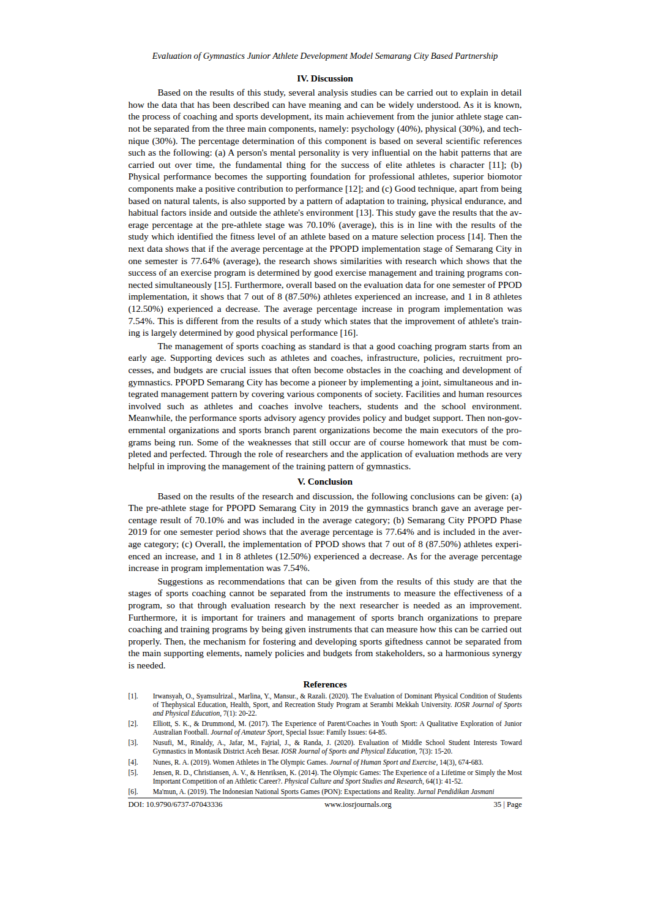Evaluation of Gymnastics Junior Athlete Development Model Semarang City Based Partnership
IV. Discussion
Based on the results of this study, several analysis studies can be carried out to explain in detail how the data that has been described can have meaning and can be widely understood. As it is known, the process of coaching and sports development, its main achievement from the junior athlete stage cannot be separated from the three main components, namely: psychology (40%), physical (30%), and technique (30%). The percentage determination of this component is based on several scientific references such as the following: (a) A person's mental personality is very influential on the habit patterns that are carried out over time, the fundamental thing for the success of elite athletes is character [11]; (b) Physical performance becomes the supporting foundation for professional athletes, superior biomotor components make a positive contribution to performance [12]; and (c) Good technique, apart from being based on natural talents, is also supported by a pattern of adaptation to training, physical endurance, and habitual factors inside and outside the athlete's environment [13]. This study gave the results that the average percentage at the pre-athlete stage was 70.10% (average), this is in line with the results of the study which identified the fitness level of an athlete based on a mature selection process [14]. Then the next data shows that if the average percentage at the PPOPD implementation stage of Semarang City in one semester is 77.64% (average), the research shows similarities with research which shows that the success of an exercise program is determined by good exercise management and training programs connected simultaneously [15]. Furthermore, overall based on the evaluation data for one semester of PPOD implementation, it shows that 7 out of 8 (87.50%) athletes experienced an increase, and 1 in 8 athletes (12.50%) experienced a decrease. The average percentage increase in program implementation was 7.54%. This is different from the results of a study which states that the improvement of athlete's training is largely determined by good physical performance [16].
The management of sports coaching as standard is that a good coaching program starts from an early age. Supporting devices such as athletes and coaches, infrastructure, policies, recruitment processes, and budgets are crucial issues that often become obstacles in the coaching and development of gymnastics. PPOPD Semarang City has become a pioneer by implementing a joint, simultaneous and integrated management pattern by covering various components of society. Facilities and human resources involved such as athletes and coaches involve teachers, students and the school environment. Meanwhile, the performance sports advisory agency provides policy and budget support. Then non-governmental organizations and sports branch parent organizations become the main executors of the programs being run. Some of the weaknesses that still occur are of course homework that must be completed and perfected. Through the role of researchers and the application of evaluation methods are very helpful in improving the management of the training pattern of gymnastics.
V. Conclusion
Based on the results of the research and discussion, the following conclusions can be given: (a) The pre-athlete stage for PPOPD Semarang City in 2019 the gymnastics branch gave an average percentage result of 70.10% and was included in the average category; (b) Semarang City PPOPD Phase 2019 for one semester period shows that the average percentage is 77.64% and is included in the average category; (c) Overall, the implementation of PPOD shows that 7 out of 8 (87.50%) athletes experienced an increase, and 1 in 8 athletes (12.50%) experienced a decrease. As for the average percentage increase in program implementation was 7.54%.
Suggestions as recommendations that can be given from the results of this study are that the stages of sports coaching cannot be separated from the instruments to measure the effectiveness of a program, so that through evaluation research by the next researcher is needed as an improvement. Furthermore, it is important for trainers and management of sports branch organizations to prepare coaching and training programs by being given instruments that can measure how this can be carried out properly. Then, the mechanism for fostering and developing sports giftedness cannot be separated from the main supporting elements, namely policies and budgets from stakeholders, so a harmonious synergy is needed.
References
[1]. Irwansyah, O., Syamsulrizal., Marlina, Y., Mansur., & Razali. (2020). The Evaluation of Dominant Physical Condition of Students of Thephysical Education, Health, Sport, and Recreation Study Program at Serambi Mekkah University. IOSR Journal of Sports and Physical Education, 7(1): 20-22.
[2]. Elliott, S. K., & Drummond, M. (2017). The Experience of Parent/Coaches in Youth Sport: A Qualitative Exploration of Junior Australian Football. Journal of Amateur Sport, Special Issue: Family Issues: 64-85.
[3]. Nusufi, M., Rinaldy, A., Jafar, M., Fajrial, J., & Randa, J. (2020). Evaluation of Middle School Student Interests Toward Gymnastics in Montasik District Aceh Besar. IOSR Journal of Sports and Physical Education, 7(3): 15-20.
[4]. Nunes, R. A. (2019). Women Athletes in The Olympic Games. Journal of Human Sport and Exercise, 14(3), 674-683.
[5]. Jensen, R. D., Christiansen, A. V., & Henriksen, K. (2014). The Olympic Games: The Experience of a Lifetime or Simply the Most Important Competition of an Athletic Career?. Physical Culture and Sport Studies and Research, 64(1): 41-52.
[6]. Ma'mun, A. (2019). The Indonesian National Sports Games (PON): Expectations and Reality. Jurnal Pendidikan Jasmani
DOI: 10.9790/6737-07043336
www.iosrjournals.org
35 | Page